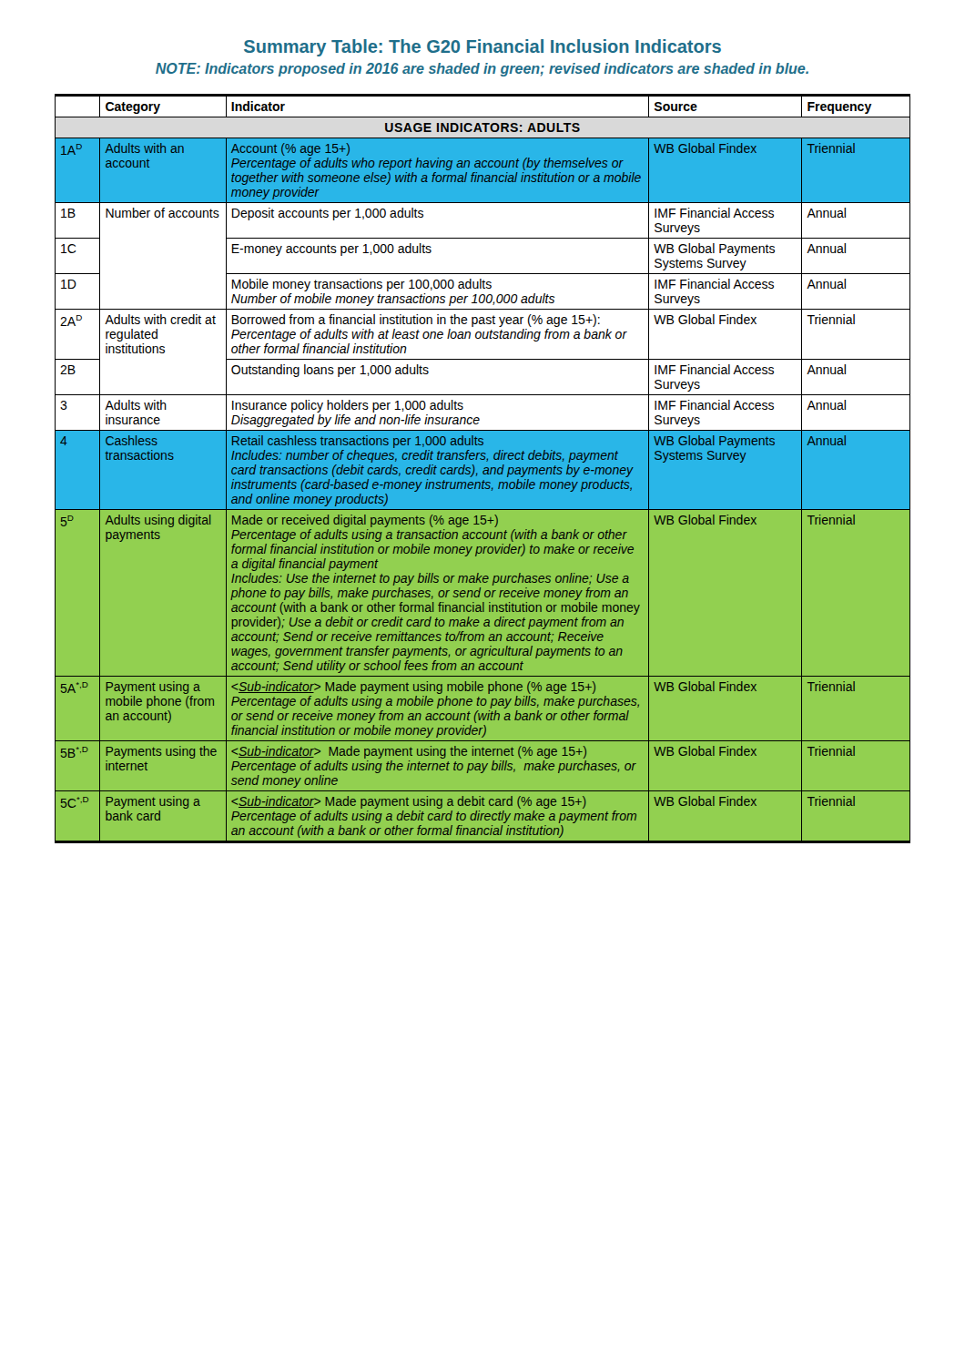Summary Table: The G20 Financial Inclusion Indicators
NOTE: Indicators proposed in 2016 are shaded in green; revised indicators are shaded in blue.
| | Category | Indicator | Source | Frequency |
| --- | --- | --- | --- | --- |
| USAGE INDICATORS: ADULTS |
| 1A D | Adults with an account | Account (% age 15+) Percentage of adults who report having an account (by themselves or together with someone else) with a formal financial institution or a mobile money provider | WB Global Findex | Triennial |
| 1B | Number of accounts | Deposit accounts per 1,000 adults | IMF Financial Access Surveys | Annual |
| 1C | E-money accounts per 1,000 adults | WB Global Payments Systems Survey | Annual |
| 1D | Mobile money transactions per 100,000 adults Number of mobile money transactions per 100,000 adults | IMF Financial Access Surveys | Annual |
| 2A D | Adults with credit at regulated institutions | Borrowed from a financial institution in the past year (% age 15+): Percentage of adults with at least one loan outstanding from a bank or other formal financial institution | WB Global Findex | Triennial |
| 2B | Outstanding loans per 1,000 adults | IMF Financial Access Surveys | Annual |
| 3 | Adults with insurance | Insurance policy holders per 1,000 adults Disaggregated by life and non-life insurance | IMF Financial Access Surveys | Annual |
| 4 | Cashless transactions | Retail cashless transactions per 1,000 adults Includes: number of cheques, credit transfers, direct debits, payment card transactions (debit cards, credit cards), and payments by e-money instruments (card-based e-money instruments, mobile money products, and online money products) | WB Global Payments Systems Survey | Annual |
| 5 D | Adults using digital payments | Made or received digital payments (% age 15+) Percentage of adults using a transaction account (with a bank or other formal financial institution or mobile money provider) to make or receive a digital financial payment Includes: Use the internet to pay bills or make purchases online; Use a phone to pay bills, make purchases, or send or receive money from an account (with a bank or other formal financial institution or mobile money provider) ; Use a debit or credit card to make a direct payment from an account; Send or receive remittances to/from an account; Receive wages, government transfer payments, or agricultural payments to an account; Send utility or school fees from an account | WB Global Findex | Triennial |
| 5A *,D | Payment using a mobile phone (from an account) | < Sub-indicator > Made payment using mobile phone (% age 15+) Percentage of adults using a mobile phone to pay bills, make purchases, or send or receive money from an account (with a bank or other formal financial institution or mobile money provider) | WB Global Findex | Triennial |
| 5B *,D | Payments using the internet | < Sub-indicator > Made payment using the internet (% age 15+) Percentage of adults using the internet to pay bills, make purchases, or send money online | WB Global Findex | Triennial |
| 5C *,D | Payment using a bank card | < Sub-indicator > Made payment using a debit card (% age 15+) Percentage of adults using a debit card to directly make a payment from an account (with a bank or other formal financial institution) | WB Global Findex | Triennial |